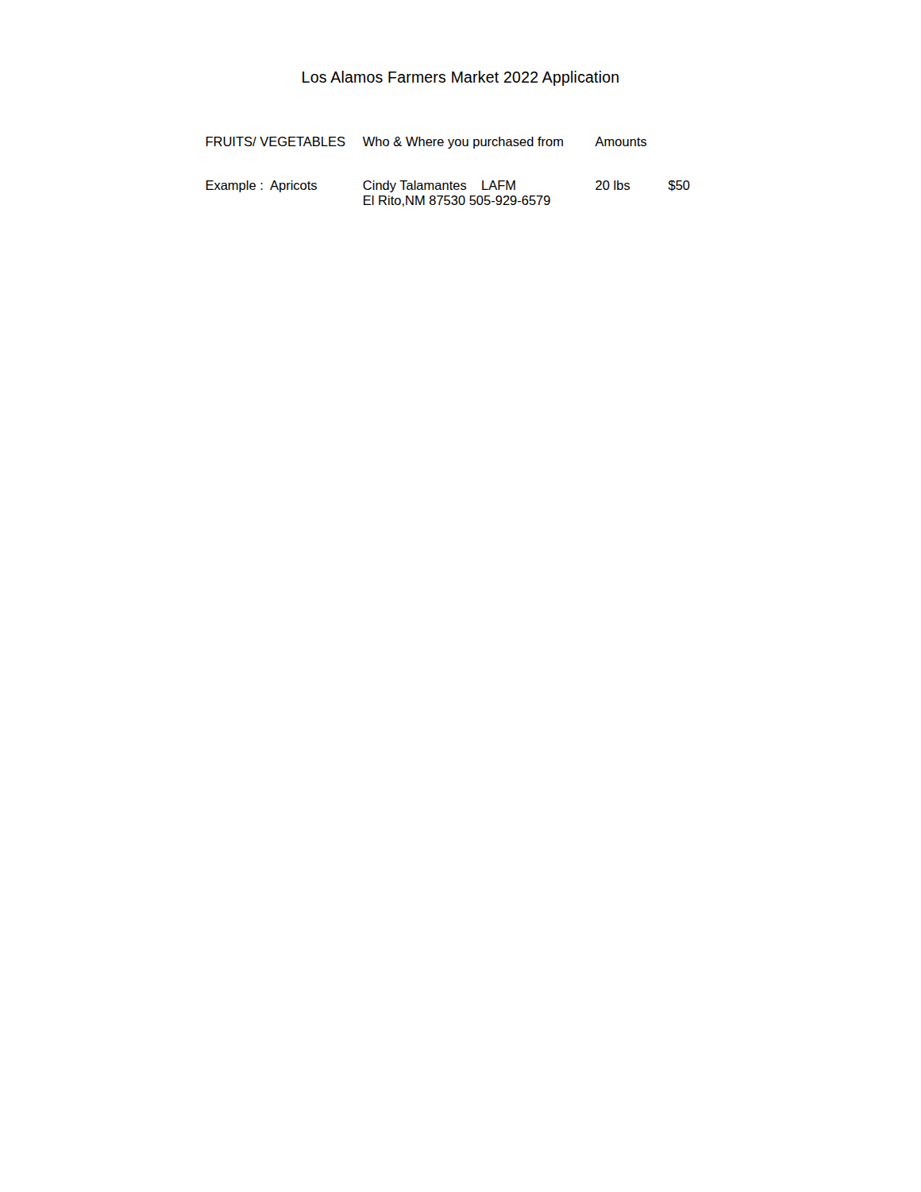Los Alamos Farmers Market 2022 Application
| FRUITS/ VEGETABLES | Who & Where you purchased from | Amounts | |
| --- | --- | --- | --- |
| Example : Apricots | Cindy Talamantes LAFM El Rito,NM 87530 505-929-6579 | 20 lbs | $50 |